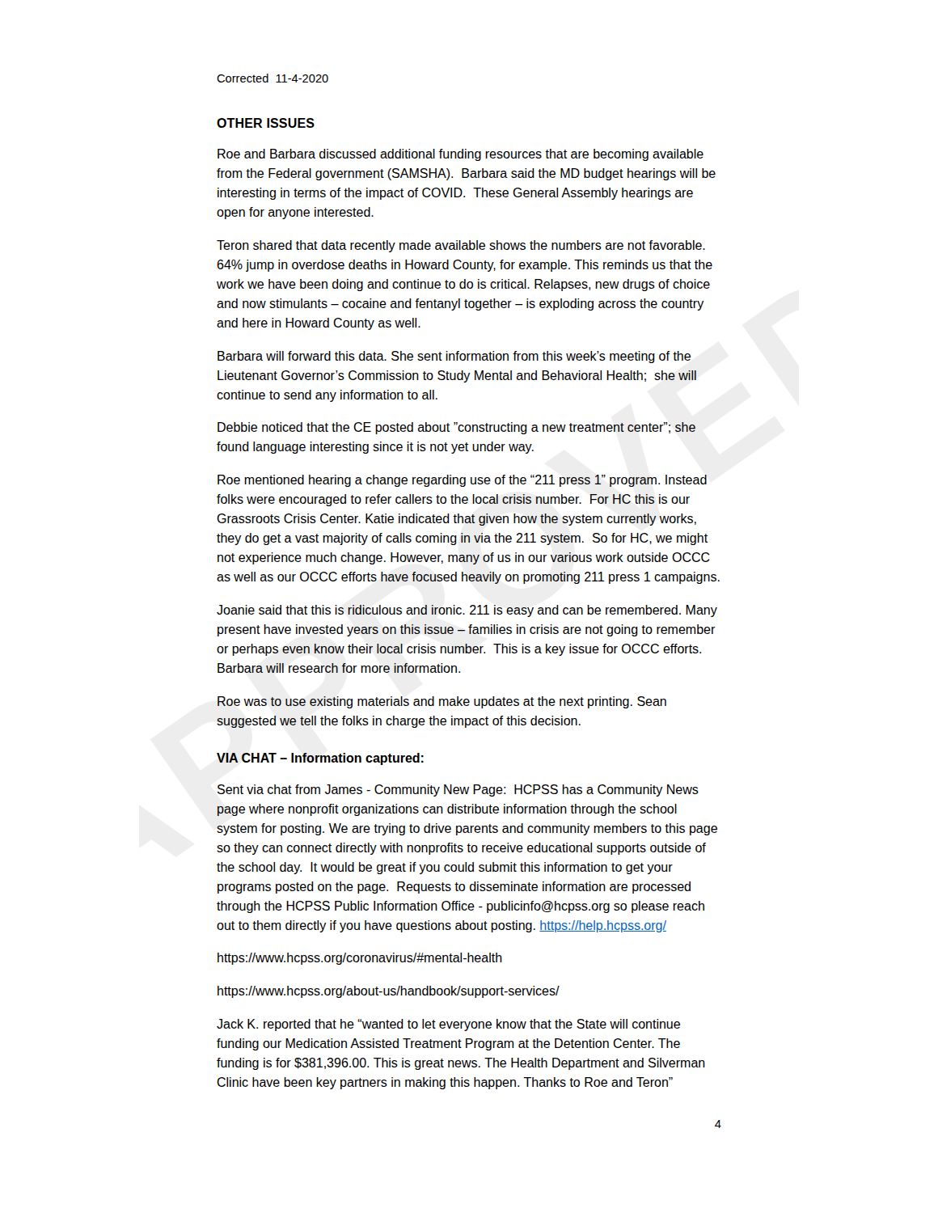APPROVED
Corrected 11-4-2020
OTHER ISSUES
Roe and Barbara discussed additional funding resources that are becoming available from the Federal government (SAMSHA). Barbara said the MD budget hearings will be interesting in terms of the impact of COVID. These General Assembly hearings are open for anyone interested.
Teron shared that data recently made available shows the numbers are not favorable. 64% jump in overdose deaths in Howard County, for example. This reminds us that the work we have been doing and continue to do is critical. Relapses, new drugs of choice and now stimulants – cocaine and fentanyl together – is exploding across the country and here in Howard County as well.
Barbara will forward this data. She sent information from this week’s meeting of the Lieutenant Governor’s Commission to Study Mental and Behavioral Health; she will continue to send any information to all.
Debbie noticed that the CE posted about ”constructing a new treatment center”; she found language interesting since it is not yet under way.
Roe mentioned hearing a change regarding use of the “211 press 1” program. Instead folks were encouraged to refer callers to the local crisis number. For HC this is our Grassroots Crisis Center. Katie indicated that given how the system currently works, they do get a vast majority of calls coming in via the 211 system. So for HC, we might not experience much change. However, many of us in our various work outside OCCC as well as our OCCC efforts have focused heavily on promoting 211 press 1 campaigns.
Joanie said that this is ridiculous and ironic. 211 is easy and can be remembered. Many present have invested years on this issue – families in crisis are not going to remember or perhaps even know their local crisis number. This is a key issue for OCCC efforts. Barbara will research for more information.
Roe was to use existing materials and make updates at the next printing. Sean suggested we tell the folks in charge the impact of this decision.
VIA CHAT – Information captured:
Sent via chat from James - Community New Page: HCPSS has a Community News page where nonprofit organizations can distribute information through the school system for posting. We are trying to drive parents and community members to this page so they can connect directly with nonprofits to receive educational supports outside of the school day. It would be great if you could submit this information to get your programs posted on the page. Requests to disseminate information are processed through the HCPSS Public Information Office - publicinfo@hcpss.org so please reach out to them directly if you have questions about posting. https://help.hcpss.org/
https://www.hcpss.org/coronavirus/#mental-health
https://www.hcpss.org/about-us/handbook/support-services/
Jack K. reported that he “wanted to let everyone know that the State will continue funding our Medication Assisted Treatment Program at the Detention Center. The funding is for $381,396.00. This is great news. The Health Department and Silverman Clinic have been key partners in making this happen. Thanks to Roe and Teron”
4